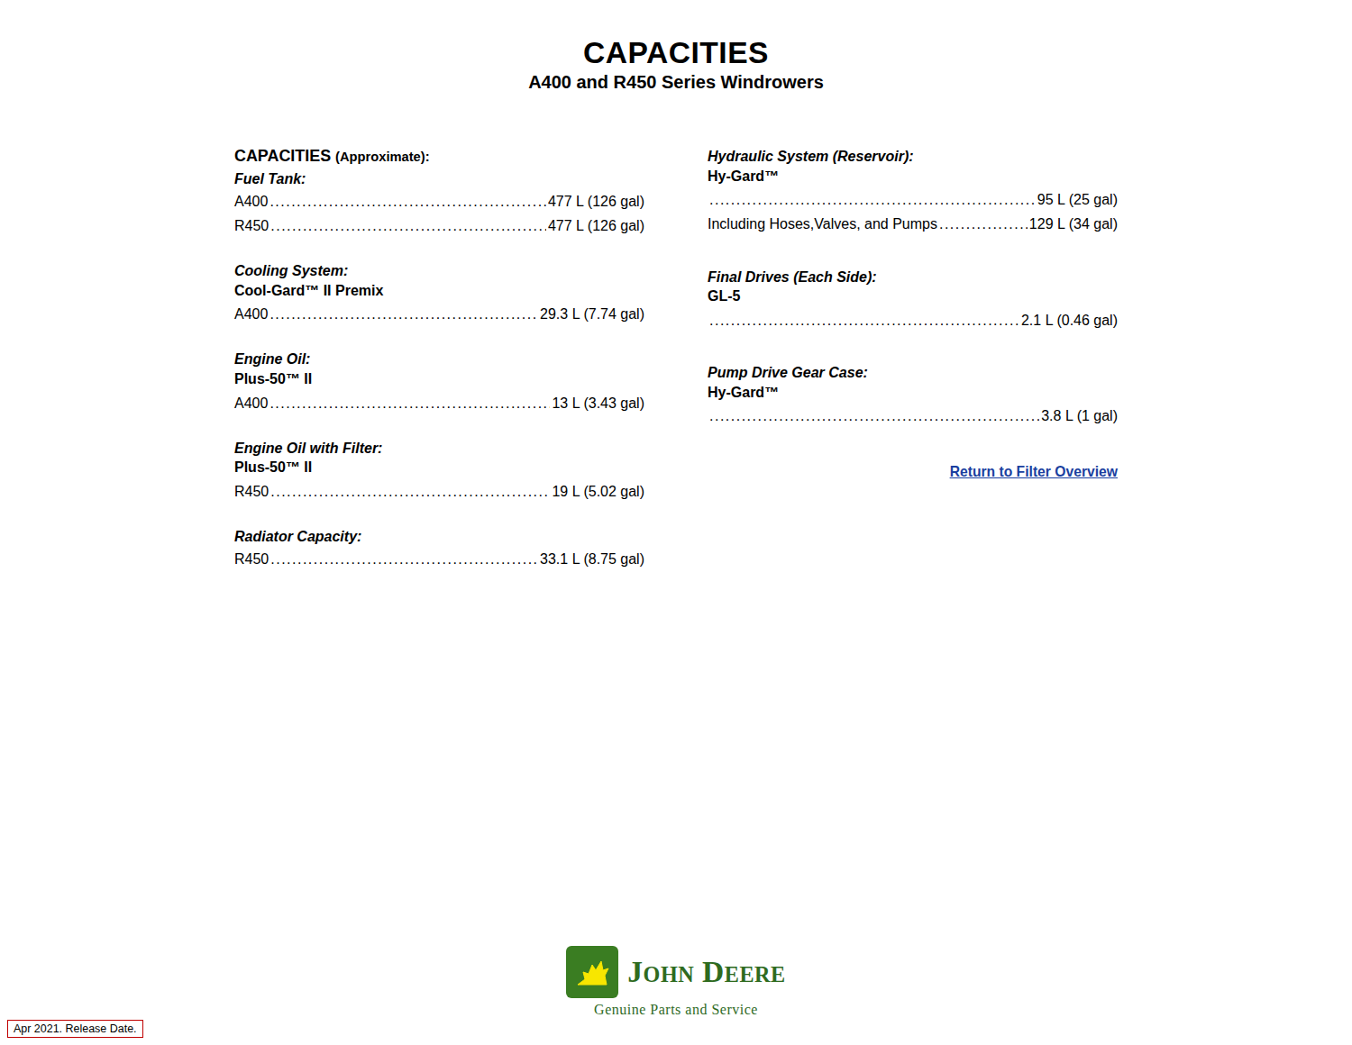CAPACITIES
A400 and R450 Series Windrowers
CAPACITIES (Approximate):
Fuel Tank:
A400 ..................................................................... 477 L (126 gal)
R450 ..................................................................... 477 L (126 gal)
Cooling System:
Cool-Gard™ II Premix
A400 ................................................................. 29.3 L (7.74 gal)
Engine Oil:
Plus-50™ II
A400 ..................................................................... 13 L (3.43 gal)
Engine Oil with Filter:
Plus-50™ II
R450 ..................................................................... 19 L (5.02 gal)
Radiator Capacity:
R450 ................................................................. 33.1 L (8.75 gal)
Hydraulic System (Reservoir):
Hy-Gard™
................................................................................. 95 L (25 gal)
Including Hoses,Valves, and Pumps ....................... 129 L (34 gal)
Final Drives (Each Side):
GL-5
................................................................................. 2.1 L (0.46 gal)
Pump Drive Gear Case:
Hy-Gard™
................................................................................. 3.8 L (1 gal)
Return to Filter Overview
JOHN DEERE
Genuine Parts and Service
Apr 2021. Release Date.